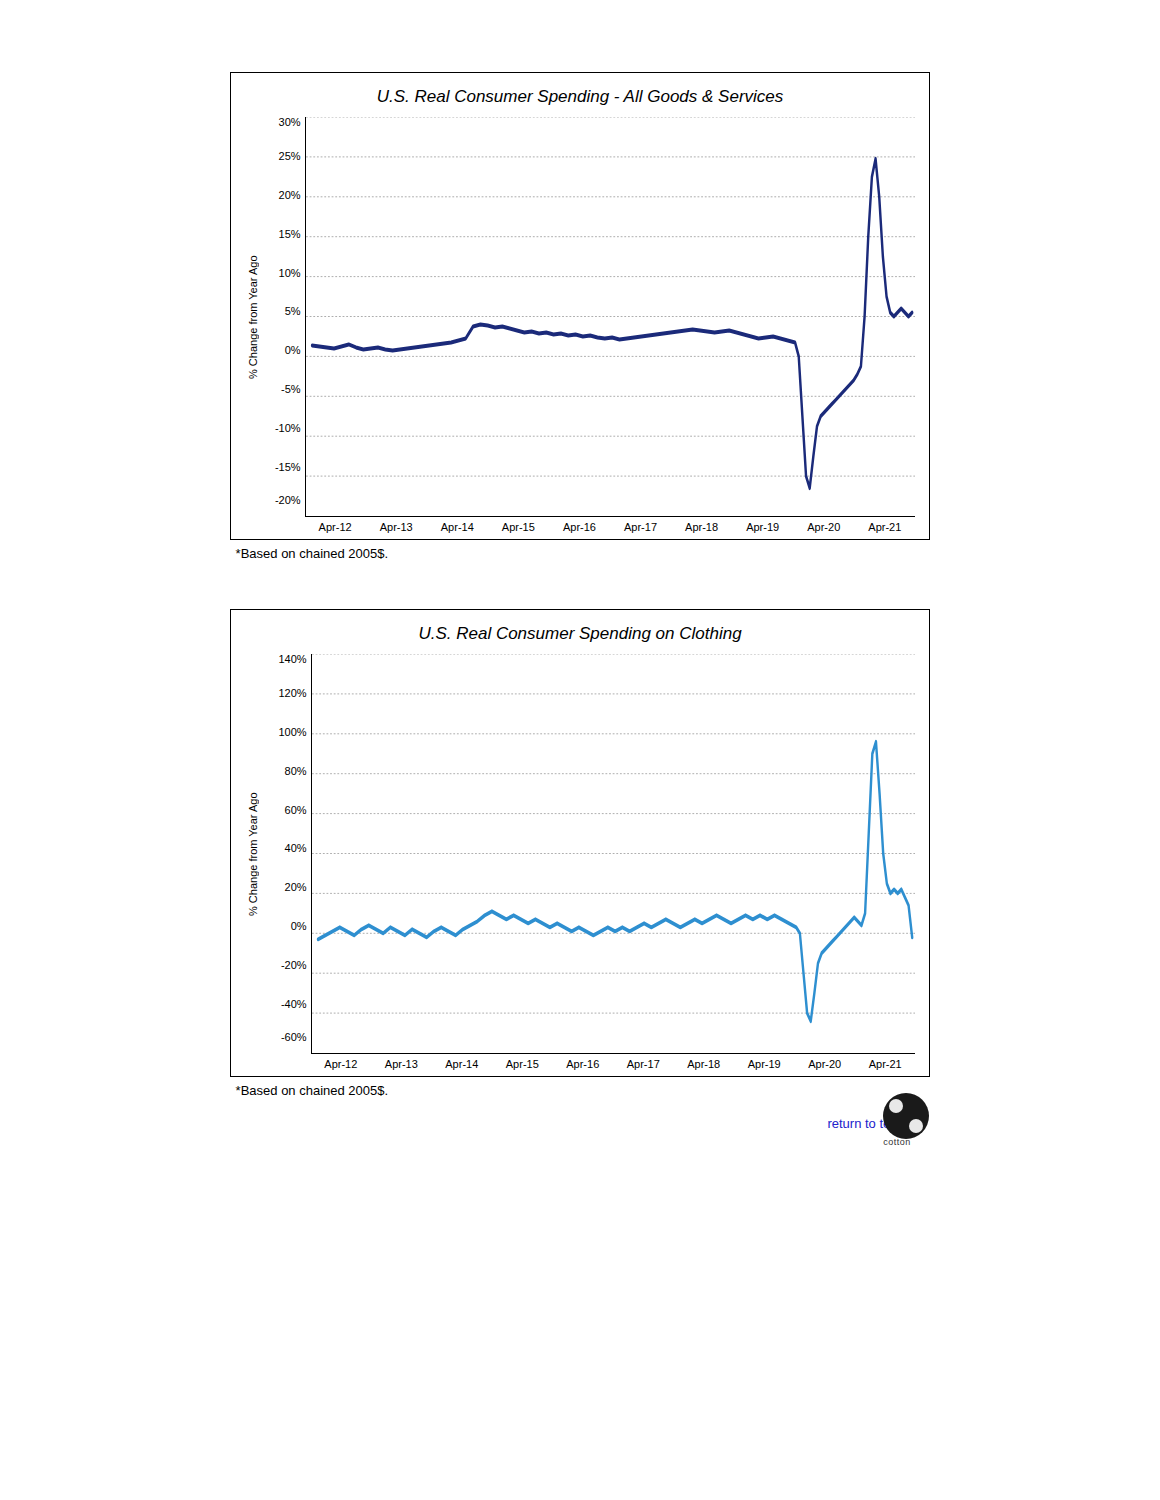U.S. Real Consumer Spending - All Goods & Services
% Change from Year Ago
30% 25% 20% 15% 10% 5% 0% -5% -10% -15% -20%
Apr-12 Apr-13 Apr-14 Apr-15 Apr-16 Apr-17 Apr-18 Apr-19 Apr-20 Apr-21
*Based on chained 2005$.
U.S. Real Consumer Spending on Clothing
% Change from Year Ago
140% 120% 100% 80% 60% 40% 20% 0% -20% -40% -60%
Apr-12 Apr-13 Apr-14 Apr-15 Apr-16 Apr-17 Apr-18 Apr-19 Apr-20 Apr-21
*Based on chained 2005$.
return to text
cotton